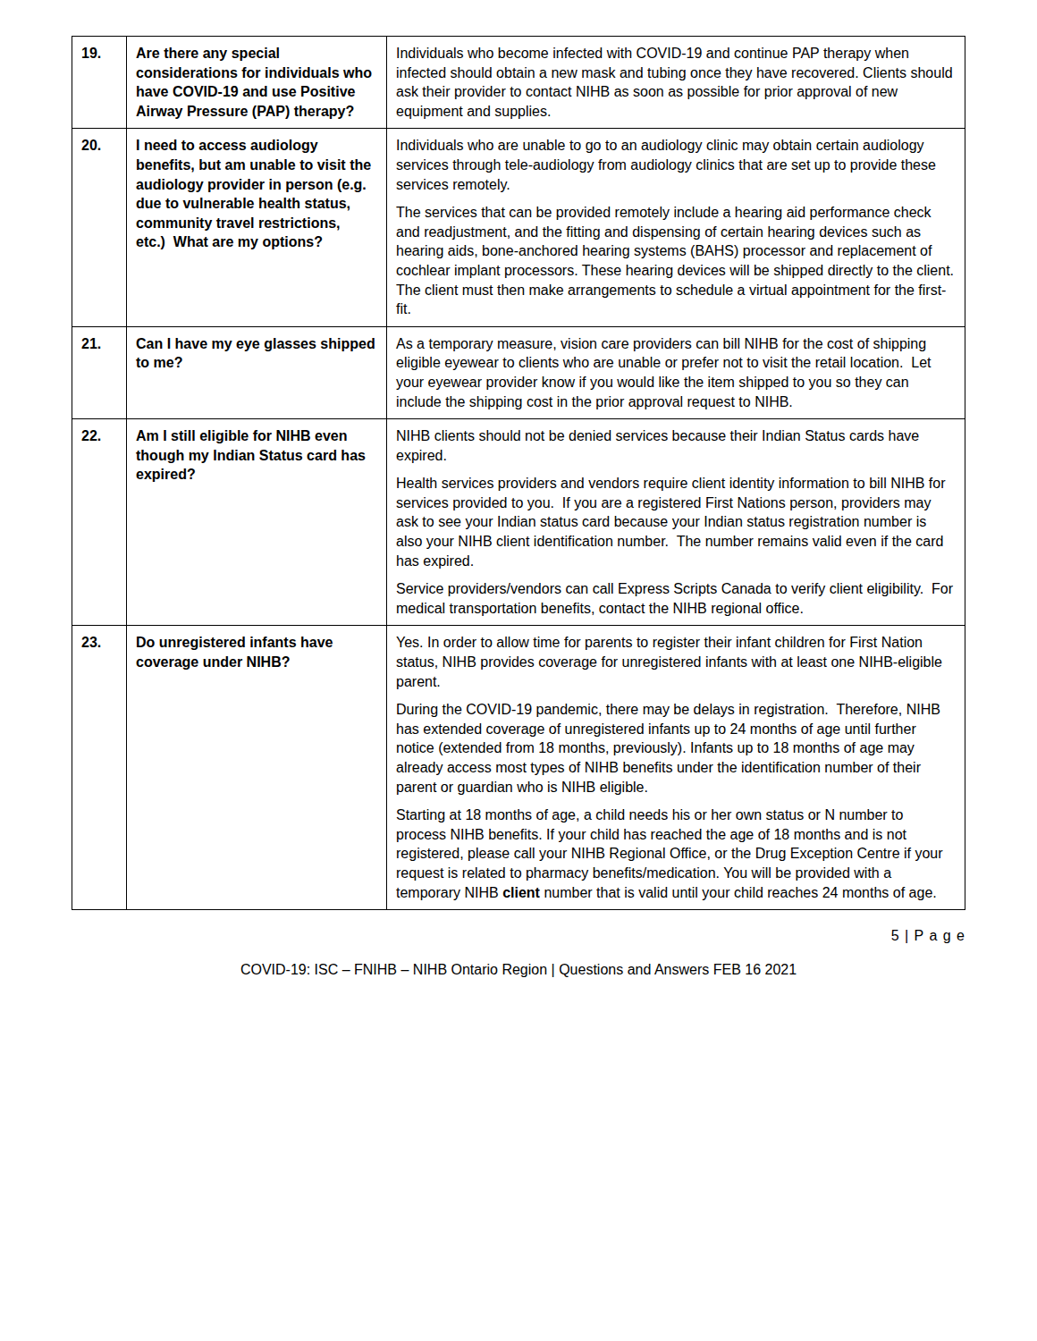| 19. | Are there any special considerations for individuals who have COVID-19 and use Positive Airway Pressure (PAP) therapy? | Individuals who become infected with COVID-19 and continue PAP therapy when infected should obtain a new mask and tubing once they have recovered. Clients should ask their provider to contact NIHB as soon as possible for prior approval of new equipment and supplies. |
| 20. | I need to access audiology benefits, but am unable to visit the audiology provider in person (e.g. due to vulnerable health status, community travel restrictions, etc.) What are my options? | Individuals who are unable to go to an audiology clinic may obtain certain audiology services through tele-audiology from audiology clinics that are set up to provide these services remotely. The services that can be provided remotely include a hearing aid performance check and readjustment, and the fitting and dispensing of certain hearing devices such as hearing aids, bone-anchored hearing systems (BAHS) processor and replacement of cochlear implant processors. These hearing devices will be shipped directly to the client. The client must then make arrangements to schedule a virtual appointment for the first-fit. |
| 21. | Can I have my eye glasses shipped to me? | As a temporary measure, vision care providers can bill NIHB for the cost of shipping eligible eyewear to clients who are unable or prefer not to visit the retail location. Let your eyewear provider know if you would like the item shipped to you so they can include the shipping cost in the prior approval request to NIHB. |
| 22. | Am I still eligible for NIHB even though my Indian Status card has expired? | NIHB clients should not be denied services because their Indian Status cards have expired. Health services providers and vendors require client identity information to bill NIHB for services provided to you. If you are a registered First Nations person, providers may ask to see your Indian status card because your Indian status registration number is also your NIHB client identification number. The number remains valid even if the card has expired. Service providers/vendors can call Express Scripts Canada to verify client eligibility. For medical transportation benefits, contact the NIHB regional office. |
| 23. | Do unregistered infants have coverage under NIHB? | Yes. In order to allow time for parents to register their infant children for First Nation status, NIHB provides coverage for unregistered infants with at least one NIHB-eligible parent. During the COVID-19 pandemic, there may be delays in registration. Therefore, NIHB has extended coverage of unregistered infants up to 24 months of age until further notice (extended from 18 months, previously). Infants up to 18 months of age may already access most types of NIHB benefits under the identification number of their parent or guardian who is NIHB eligible. Starting at 18 months of age, a child needs his or her own status or N number to process NIHB benefits. If your child has reached the age of 18 months and is not registered, please call your NIHB Regional Office, or the Drug Exception Centre if your request is related to pharmacy benefits/medication. You will be provided with a temporary NIHB client number that is valid until your child reaches 24 months of age. |
5 | P a g e
COVID-19: ISC – FNIHB – NIHB Ontario Region | Questions and Answers FEB 16 2021